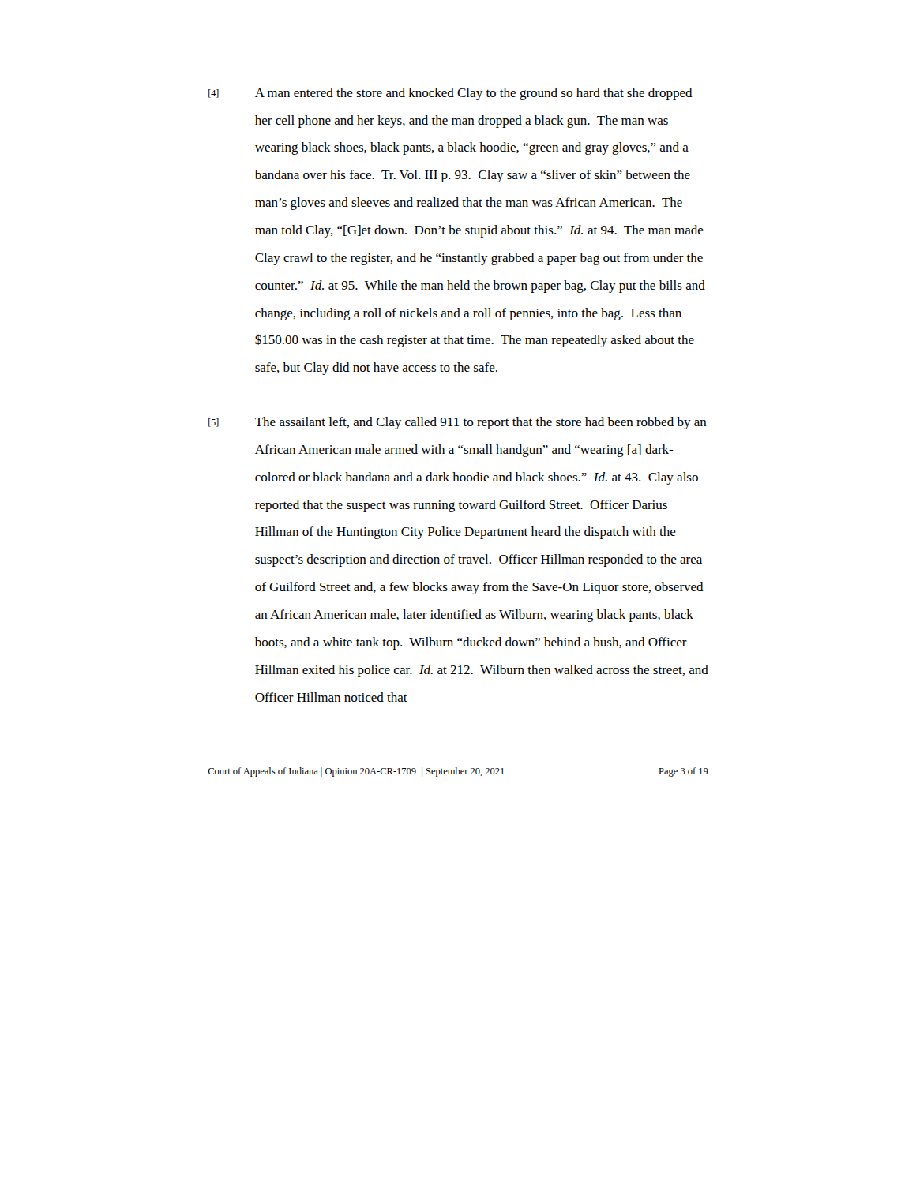[4]
A man entered the store and knocked Clay to the ground so hard that she dropped her cell phone and her keys, and the man dropped a black gun. The man was wearing black shoes, black pants, a black hoodie, “green and gray gloves,” and a bandana over his face. Tr. Vol. III p. 93. Clay saw a “sliver of skin” between the man’s gloves and sleeves and realized that the man was African American. The man told Clay, “[G]et down. Don’t be stupid about this.” Id. at 94. The man made Clay crawl to the register, and he “instantly grabbed a paper bag out from under the counter.” Id. at 95. While the man held the brown paper bag, Clay put the bills and change, including a roll of nickels and a roll of pennies, into the bag. Less than $150.00 was in the cash register at that time. The man repeatedly asked about the safe, but Clay did not have access to the safe.
[5]
The assailant left, and Clay called 911 to report that the store had been robbed by an African American male armed with a “small handgun” and “wearing [a] dark-colored or black bandana and a dark hoodie and black shoes.” Id. at 43. Clay also reported that the suspect was running toward Guilford Street. Officer Darius Hillman of the Huntington City Police Department heard the dispatch with the suspect’s description and direction of travel. Officer Hillman responded to the area of Guilford Street and, a few blocks away from the Save-On Liquor store, observed an African American male, later identified as Wilburn, wearing black pants, black boots, and a white tank top. Wilburn “ducked down” behind a bush, and Officer Hillman exited his police car. Id. at 212. Wilburn then walked across the street, and Officer Hillman noticed that
Court of Appeals of Indiana | Opinion 20A-CR-1709 | September 20, 2021
Page 3 of 19